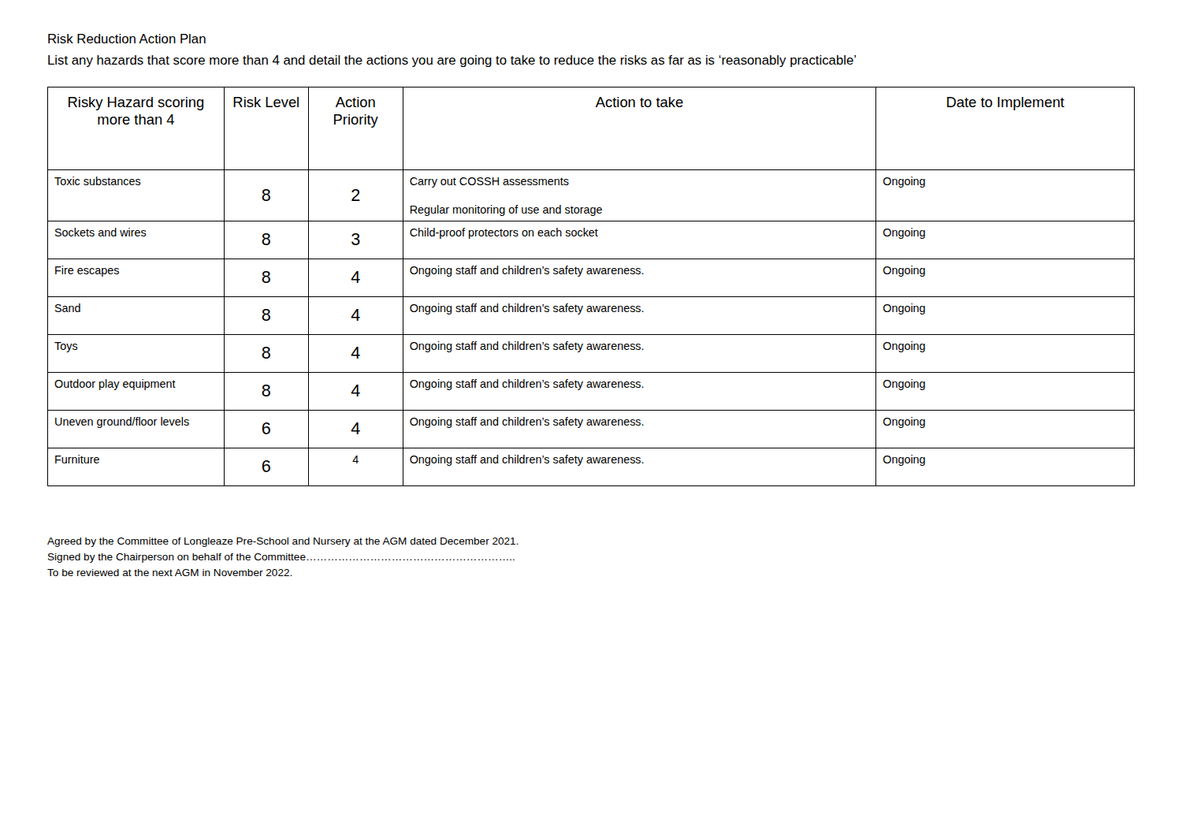Risk Reduction Action Plan
List any hazards that score more than 4 and detail the actions you are going to take to reduce the risks as far as is ‘reasonably practicable’
| Risky Hazard scoring more than 4 | Risk Level | Action Priority | Action to take | Date to Implement |
| --- | --- | --- | --- | --- |
| Toxic substances | 8 | 2 | Carry out COSSH assessments Regular monitoring of use and storage | Ongoing |
| Sockets and wires | 8 | 3 | Child-proof protectors on each socket | Ongoing |
| Fire escapes | 8 | 4 | Ongoing staff and children’s safety awareness. | Ongoing |
| Sand | 8 | 4 | Ongoing staff and children’s safety awareness. | Ongoing |
| Toys | 8 | 4 | Ongoing staff and children’s safety awareness. | Ongoing |
| Outdoor play equipment | 8 | 4 | Ongoing staff and children’s safety awareness. | Ongoing |
| Uneven ground/floor levels | 6 | 4 | Ongoing staff and children’s safety awareness. | Ongoing |
| Furniture | 6 | 4 | Ongoing staff and children’s safety awareness. | Ongoing |
Agreed by the Committee of Longleaze Pre-School and Nursery at the AGM dated December 2021.
Signed by the Chairperson on behalf of the Committee…………………………………………………..
To be reviewed at the next AGM in November 2022.